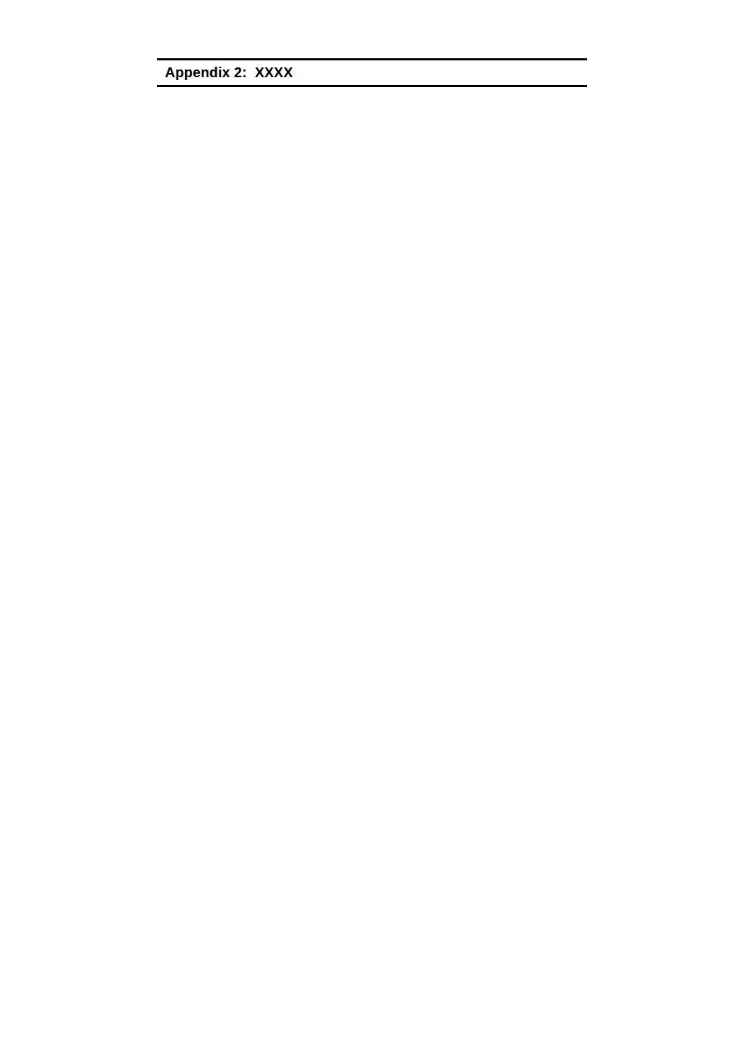Appendix 2: XXXX